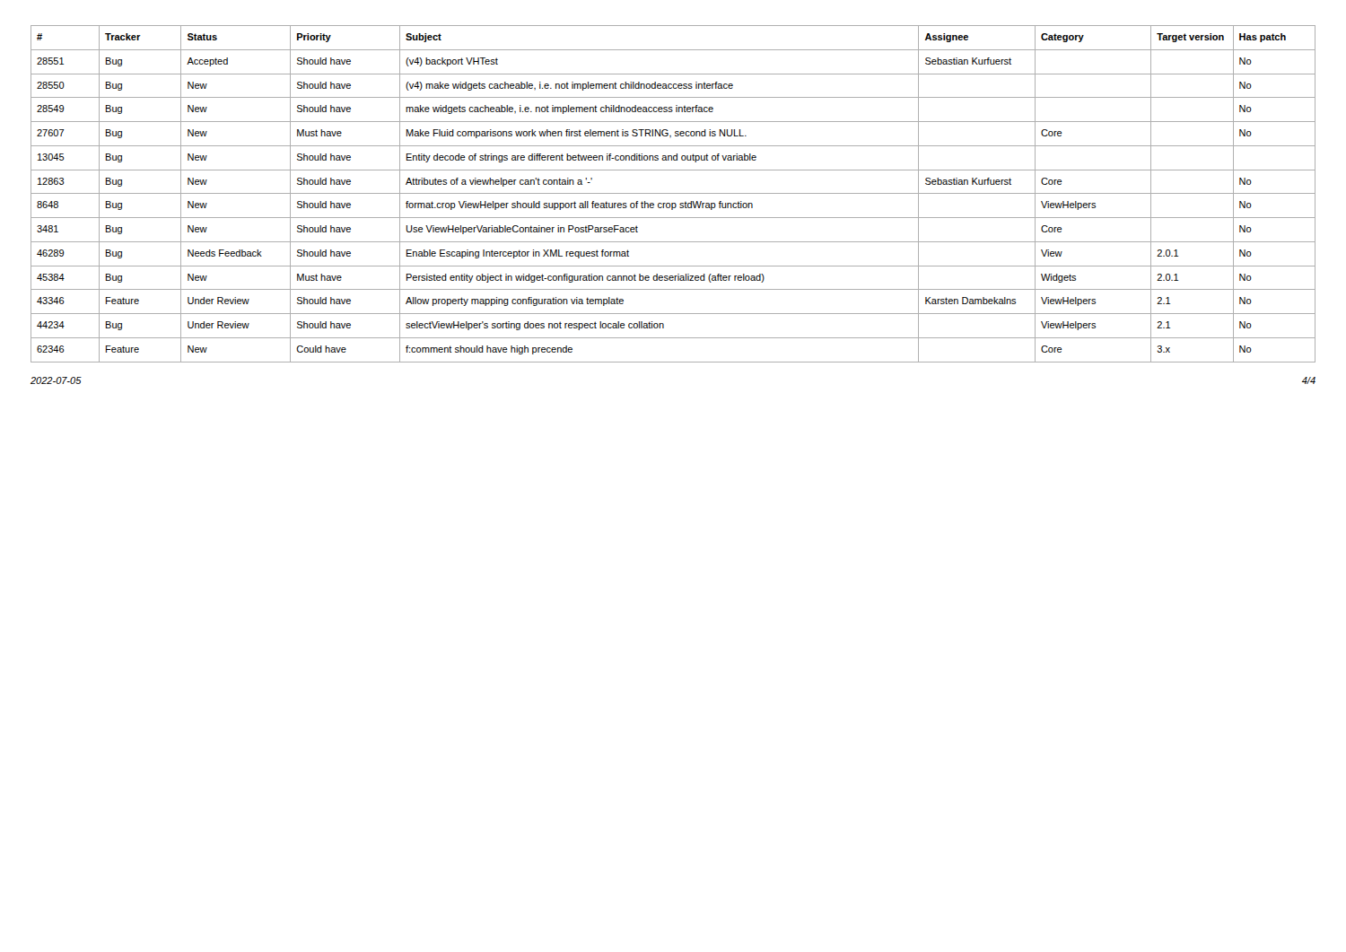| # | Tracker | Status | Priority | Subject | Assignee | Category | Target version | Has patch |
| --- | --- | --- | --- | --- | --- | --- | --- | --- |
| 28551 | Bug | Accepted | Should have | (v4) backport VHTest | Sebastian Kurfuerst | | | No |
| 28550 | Bug | New | Should have | (v4) make widgets cacheable, i.e. not implement childnodeaccess interface | | | | No |
| 28549 | Bug | New | Should have | make widgets cacheable, i.e. not implement childnodeaccess interface | | | | No |
| 27607 | Bug | New | Must have | Make Fluid comparisons work when first element is STRING, second is NULL. | | Core | | No |
| 13045 | Bug | New | Should have | Entity decode of strings are different between if-conditions and output of variable | | | | |
| 12863 | Bug | New | Should have | Attributes of a viewhelper can't contain a '-' | Sebastian Kurfuerst | Core | | No |
| 8648 | Bug | New | Should have | format.crop ViewHelper should support all features of the crop stdWrap function | | ViewHelpers | | No |
| 3481 | Bug | New | Should have | Use ViewHelperVariableContainer in PostParseFacet | | Core | | No |
| 46289 | Bug | Needs Feedback | Should have | Enable Escaping Interceptor in XML request format | | View | 2.0.1 | No |
| 45384 | Bug | New | Must have | Persisted entity object in widget-configuration cannot be deserialized (after reload) | | Widgets | 2.0.1 | No |
| 43346 | Feature | Under Review | Should have | Allow property mapping configuration via template | Karsten Dambekalns | ViewHelpers | 2.1 | No |
| 44234 | Bug | Under Review | Should have | selectViewHelper's sorting does not respect locale collation | | ViewHelpers | 2.1 | No |
| 62346 | Feature | New | Could have | f:comment should have high precende | | Core | 3.x | No |
2022-07-05 4/4